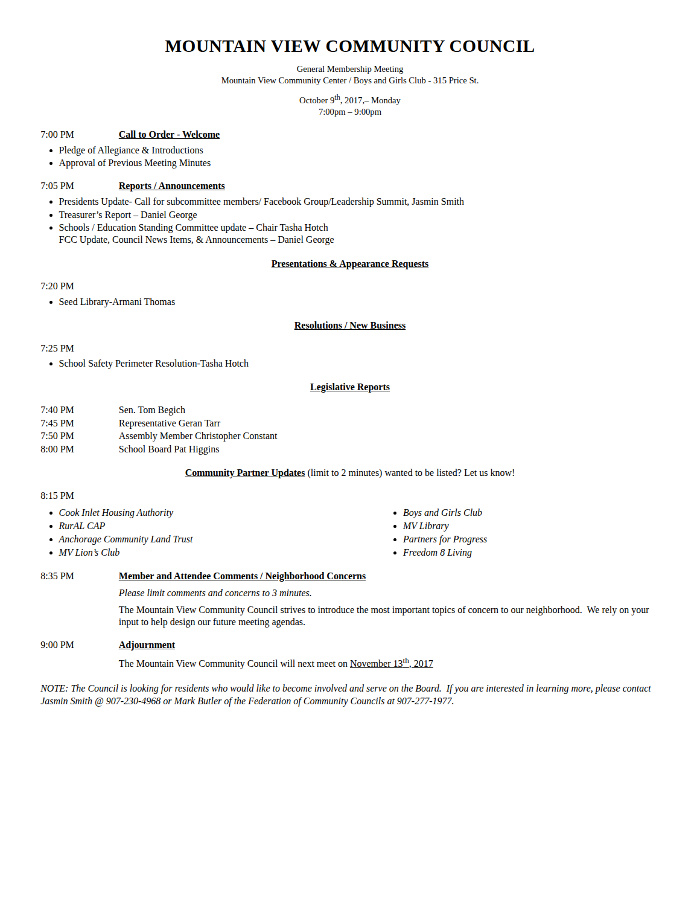MOUNTAIN VIEW COMMUNITY COUNCIL
General Membership Meeting
Mountain View Community Center / Boys and Girls Club - 315 Price St.
October 9th, 2017,– Monday
7:00pm – 9:00pm
7:00 PM
Call to Order - Welcome
Pledge of Allegiance & Introductions
Approval of Previous Meeting Minutes
7:05 PM
Reports / Announcements
Presidents Update- Call for subcommittee members/ Facebook Group/Leadership Summit, Jasmin Smith
Treasurer’s Report – Daniel George
Schools / Education Standing Committee update – Chair Tasha Hotch
FCC Update, Council News Items, & Announcements – Daniel George
Presentations & Appearance Requests
7:20 PM
Seed Library-Armani Thomas
Resolutions / New Business
7:25 PM
School Safety Perimeter Resolution-Tasha Hotch
Legislative Reports
7:40 PM
Sen. Tom Begich
7:45 PM
Representative Geran Tarr
7:50 PM
Assembly Member Christopher Constant
8:00 PM
School Board Pat Higgins
Community Partner Updates (limit to 2 minutes) wanted to be listed? Let us know!
8:15 PM
Cook Inlet Housing Authority
RurAL CAP
Anchorage Community Land Trust
MV Lion’s Club
Boys and Girls Club
MV Library
Partners for Progress
Freedom 8 Living
8:35 PM
Member and Attendee Comments / Neighborhood Concerns
Please limit comments and concerns to 3 minutes.
The Mountain View Community Council strives to introduce the most important topics of concern to our neighborhood. We rely on your input to help design our future meeting agendas.
9:00 PM
Adjournment
The Mountain View Community Council will next meet on November 13th, 2017
NOTE: The Council is looking for residents who would like to become involved and serve on the Board. If you are interested in learning more, please contact Jasmin Smith @ 907-230-4968 or Mark Butler of the Federation of Community Councils at 907-277-1977.